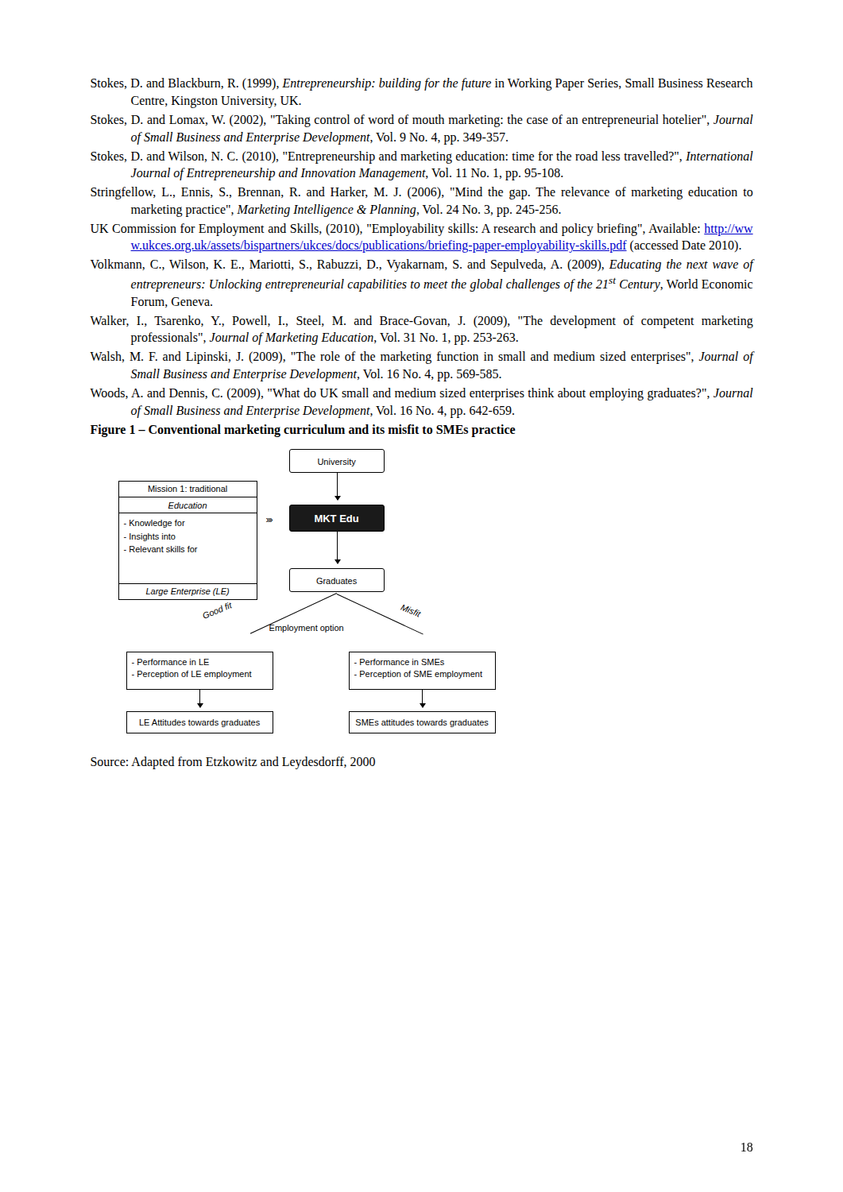Stokes, D. and Blackburn, R. (1999), Entrepreneurship: building for the future in Working Paper Series, Small Business Research Centre, Kingston University, UK.
Stokes, D. and Lomax, W. (2002), "Taking control of word of mouth marketing: the case of an entrepreneurial hotelier", Journal of Small Business and Enterprise Development, Vol. 9 No. 4, pp. 349-357.
Stokes, D. and Wilson, N. C. (2010), "Entrepreneurship and marketing education: time for the road less travelled?", International Journal of Entrepreneurship and Innovation Management, Vol. 11 No. 1, pp. 95-108.
Stringfellow, L., Ennis, S., Brennan, R. and Harker, M. J. (2006), "Mind the gap. The relevance of marketing education to marketing practice", Marketing Intelligence & Planning, Vol. 24 No. 3, pp. 245-256.
UK Commission for Employment and Skills, (2010), "Employability skills: A research and policy briefing", Available: http://www.ukces.org.uk/assets/bispartners/ukces/docs/publications/briefing-paper-employability-skills.pdf (accessed Date 2010).
Volkmann, C., Wilson, K. E., Mariotti, S., Rabuzzi, D., Vyakarnam, S. and Sepulveda, A. (2009), Educating the next wave of entrepreneurs: Unlocking entrepreneurial capabilities to meet the global challenges of the 21st Century, World Economic Forum, Geneva.
Walker, I., Tsarenko, Y., Powell, I., Steel, M. and Brace-Govan, J. (2009), "The development of competent marketing professionals", Journal of Marketing Education, Vol. 31 No. 1, pp. 253-263.
Walsh, M. F. and Lipinski, J. (2009), "The role of the marketing function in small and medium sized enterprises", Journal of Small Business and Enterprise Development, Vol. 16 No. 4, pp. 569-585.
Woods, A. and Dennis, C. (2009), "What do UK small and medium sized enterprises think about employing graduates?", Journal of Small Business and Enterprise Development, Vol. 16 No. 4, pp. 642-659.
Figure 1 – Conventional marketing curriculum and its misfit to SMEs practice
Mission 1: traditional
Education
- Knowledge for
- Insights into
- Relevant skills for
Large Enterprise (LE)
›››
University
MKT Edu
Graduates
Good fit
Misfit
Employment option
- Performance in LE
- Perception of LE employment
- Performance in SMEs
- Perception of SME employment
LE Attitudes towards graduates
SMEs attitudes towards graduates
Source: Adapted from Etzkowitz and Leydesdorff, 2000
18